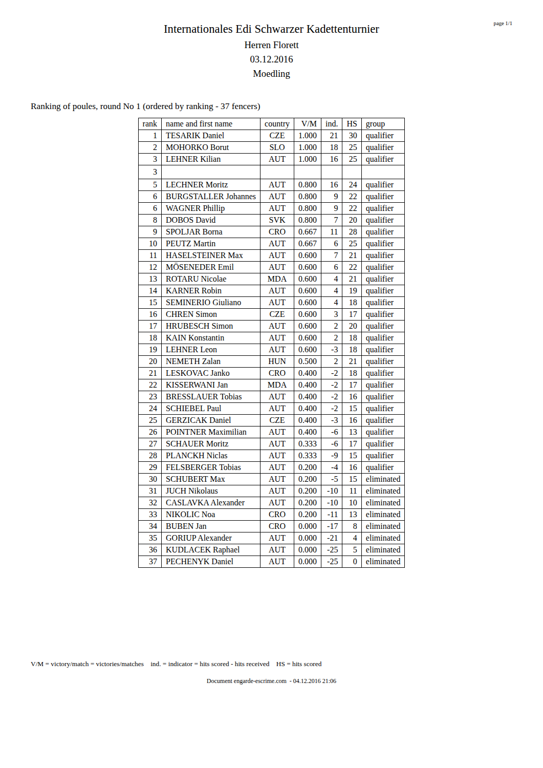page 1/1
Internationales Edi Schwarzer Kadettenturnier
Herren Florett
03.12.2016
Moedling
Ranking of poules, round No 1 (ordered by ranking - 37 fencers)
| rank | name and first name | country | V/M | ind. | HS | group |
| --- | --- | --- | --- | --- | --- | --- |
| 1 | TESARIK Daniel | CZE | 1.000 | 21 | 30 | qualifier |
| 2 | MOHORKO Borut | SLO | 1.000 | 18 | 25 | qualifier |
| 3 | LEHNER Kilian | AUT | 1.000 | 16 | 25 | qualifier |
| 3 | | | | | | |
| 5 | LECHNER Moritz | AUT | 0.800 | 16 | 24 | qualifier |
| 6 | BURGSTALLER Johannes | AUT | 0.800 | 9 | 22 | qualifier |
| 6 | WAGNER Phillip | AUT | 0.800 | 9 | 22 | qualifier |
| 8 | DOBOS David | SVK | 0.800 | 7 | 20 | qualifier |
| 9 | SPOLJAR Borna | CRO | 0.667 | 11 | 28 | qualifier |
| 10 | PEUTZ Martin | AUT | 0.667 | 6 | 25 | qualifier |
| 11 | HASELSTEINER Max | AUT | 0.600 | 7 | 21 | qualifier |
| 12 | MÖSENEDER Emil | AUT | 0.600 | 6 | 22 | qualifier |
| 13 | ROTARU Nicolae | MDA | 0.600 | 4 | 21 | qualifier |
| 14 | KARNER Robin | AUT | 0.600 | 4 | 19 | qualifier |
| 15 | SEMINERIO Giuliano | AUT | 0.600 | 4 | 18 | qualifier |
| 16 | CHREN Simon | CZE | 0.600 | 3 | 17 | qualifier |
| 17 | HRUBESCH Simon | AUT | 0.600 | 2 | 20 | qualifier |
| 18 | KAIN Konstantin | AUT | 0.600 | 2 | 18 | qualifier |
| 19 | LEHNER Leon | AUT | 0.600 | -3 | 18 | qualifier |
| 20 | NEMETH Zalan | HUN | 0.500 | 2 | 21 | qualifier |
| 21 | LESKOVAC Janko | CRO | 0.400 | -2 | 18 | qualifier |
| 22 | KISSERWANI Jan | MDA | 0.400 | -2 | 17 | qualifier |
| 23 | BRESSLAUER Tobias | AUT | 0.400 | -2 | 16 | qualifier |
| 24 | SCHIEBEL Paul | AUT | 0.400 | -2 | 15 | qualifier |
| 25 | GERZICAK Daniel | CZE | 0.400 | -3 | 16 | qualifier |
| 26 | POINTNER Maximilian | AUT | 0.400 | -6 | 13 | qualifier |
| 27 | SCHAUER Moritz | AUT | 0.333 | -6 | 17 | qualifier |
| 28 | PLANCKH Niclas | AUT | 0.333 | -9 | 15 | qualifier |
| 29 | FELSBERGER Tobias | AUT | 0.200 | -4 | 16 | qualifier |
| 30 | SCHUBERT Max | AUT | 0.200 | -5 | 15 | eliminated |
| 31 | JUCH Nikolaus | AUT | 0.200 | -10 | 11 | eliminated |
| 32 | CASLAVKA Alexander | AUT | 0.200 | -10 | 10 | eliminated |
| 33 | NIKOLIC Noa | CRO | 0.200 | -11 | 13 | eliminated |
| 34 | BUBEN Jan | CRO | 0.000 | -17 | 8 | eliminated |
| 35 | GORIUP Alexander | AUT | 0.000 | -21 | 4 | eliminated |
| 36 | KUDLACEK Raphael | AUT | 0.000 | -25 | 5 | eliminated |
| 37 | PECHENYK Daniel | AUT | 0.000 | -25 | 0 | eliminated |
V/M = victory/match = victories/matches ind. = indicator = hits scored - hits received HS = hits scored
Document engarde-escrime.com - 04.12.2016 21:06